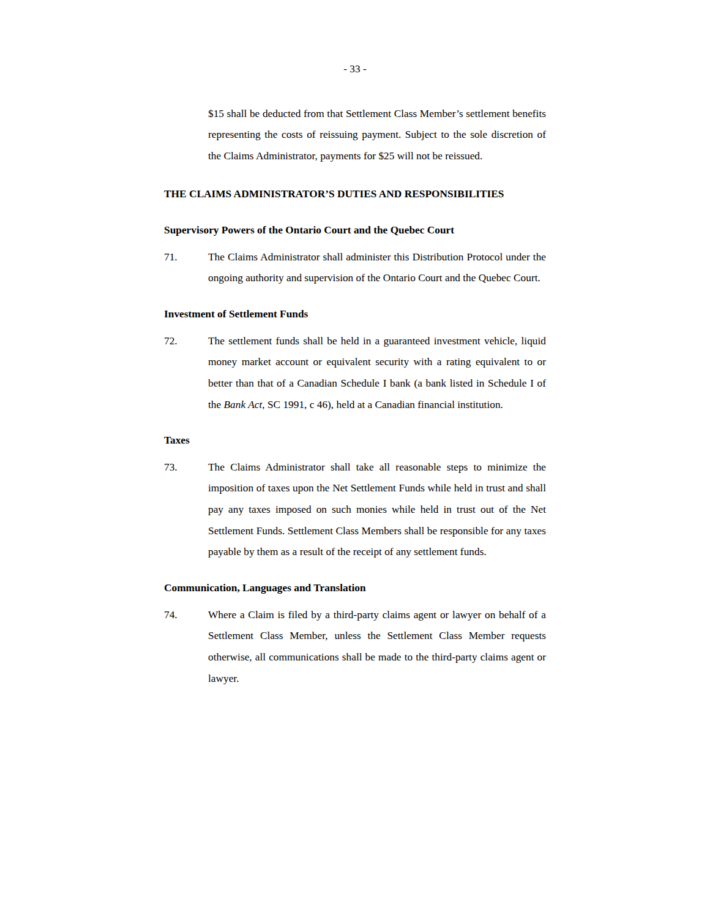- 33 -
$15 shall be deducted from that Settlement Class Member’s settlement benefits representing the costs of reissuing payment. Subject to the sole discretion of the Claims Administrator, payments for $25 will not be reissued.
The Claims Administrator’s Duties and Responsibilities
Supervisory Powers of the Ontario Court and the Quebec Court
71.
The Claims Administrator shall administer this Distribution Protocol under the ongoing authority and supervision of the Ontario Court and the Quebec Court.
Investment of Settlement Funds
72.
The settlement funds shall be held in a guaranteed investment vehicle, liquid money market account or equivalent security with a rating equivalent to or better than that of a Canadian Schedule I bank (a bank listed in Schedule I of the Bank Act, SC 1991, c 46), held at a Canadian financial institution.
Taxes
73.
The Claims Administrator shall take all reasonable steps to minimize the imposition of taxes upon the Net Settlement Funds while held in trust and shall pay any taxes imposed on such monies while held in trust out of the Net Settlement Funds. Settlement Class Members shall be responsible for any taxes payable by them as a result of the receipt of any settlement funds.
Communication, Languages and Translation
74.
Where a Claim is filed by a third-party claims agent or lawyer on behalf of a Settlement Class Member, unless the Settlement Class Member requests otherwise, all communications shall be made to the third-party claims agent or lawyer.